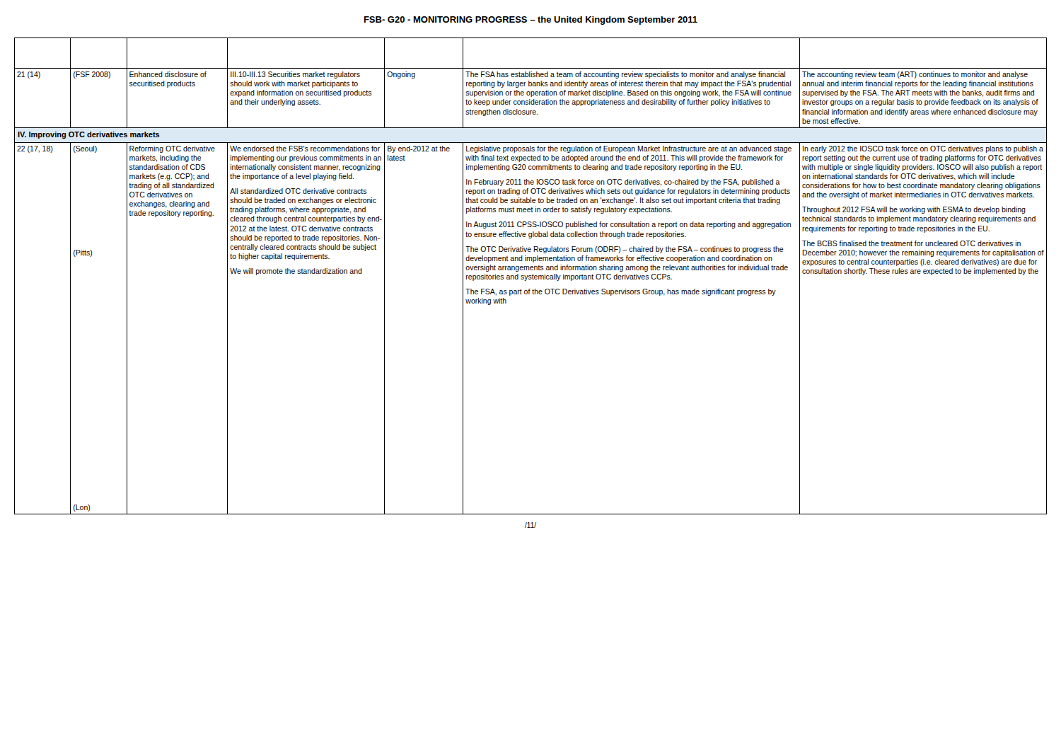FSB- G20 - MONITORING PROGRESS – the United Kingdom September 2011
| 21 (14) | (FSF 2008) | Enhanced disclosure of securitised products | III.10-III.13 Securities market regulators should work with market participants to expand information on securitised products and their underlying assets. | Ongoing | The FSA has established a team of accounting review specialists to monitor and analyse financial reporting by larger banks and identify areas of interest therein that may impact the FSA's prudential supervision or the operation of market discipline. Based on this ongoing work, the FSA will continue to keep under consideration the appropriateness and desirability of further policy initiatives to strengthen disclosure. | The accounting review team (ART) continues to monitor and analyse annual and interim financial reports for the leading financial institutions supervised by the FSA. The ART meets with the banks, audit firms and investor groups on a regular basis to provide feedback on its analysis of financial information and identify areas where enhanced disclosure may be most effective. |
| IV. Improving OTC derivatives markets |
| 22 (17, 18) | (Seoul) (Pitts) (Lon) | Reforming OTC derivative markets, including the standardisation of CDS markets (e.g. CCP); and trading of all standardized OTC derivatives on exchanges, clearing and trade repository reporting. | We endorsed the FSB's recommendations for implementing our previous commitments in an internationally consistent manner, recognizing the importance of a level playing field. All standardized OTC derivative contracts should be traded on exchanges or electronic trading platforms, where appropriate, and cleared through central counterparties by end-2012 at the latest. OTC derivative contracts should be reported to trade repositories. Non-centrally cleared contracts should be subject to higher capital requirements. We will promote the standardization and | By end-2012 at the latest | Legislative proposals for the regulation of European Market Infrastructure are at an advanced stage with final text expected to be adopted around the end of 2011. This will provide the framework for implementing G20 commitments to clearing and trade repository reporting in the EU. In February 2011 the IOSCO task force on OTC derivatives, co-chaired by the FSA, published a report on trading of OTC derivatives which sets out guidance for regulators in determining products that could be suitable to be traded on an 'exchange'. It also set out important criteria that trading platforms must meet in order to satisfy regulatory expectations. In August 2011 CPSS-IOSCO published for consultation a report on data reporting and aggregation to ensure effective global data collection through trade repositories. The OTC Derivative Regulators Forum (ODRF) – chaired by the FSA – continues to progress the development and implementation of frameworks for effective cooperation and coordination on oversight arrangements and information sharing among the relevant authorities for individual trade repositories and systemically important OTC derivatives CCPs. The FSA, as part of the OTC Derivatives Supervisors Group, has made significant progress by working with | In early 2012 the IOSCO task force on OTC derivatives plans to publish a report setting out the current use of trading platforms for OTC derivatives with multiple or single liquidity providers. IOSCO will also publish a report on international standards for OTC derivatives, which will include considerations for how to best coordinate mandatory clearing obligations and the oversight of market intermediaries in OTC derivatives markets. Throughout 2012 FSA will be working with ESMA to develop binding technical standards to implement mandatory clearing requirements and requirements for reporting to trade repositories in the EU. The BCBS finalised the treatment for uncleared OTC derivatives in December 2010; however the remaining requirements for capitalisation of exposures to central counterparties (i.e. cleared derivatives) are due for consultation shortly. These rules are expected to be implemented by the |
/11/